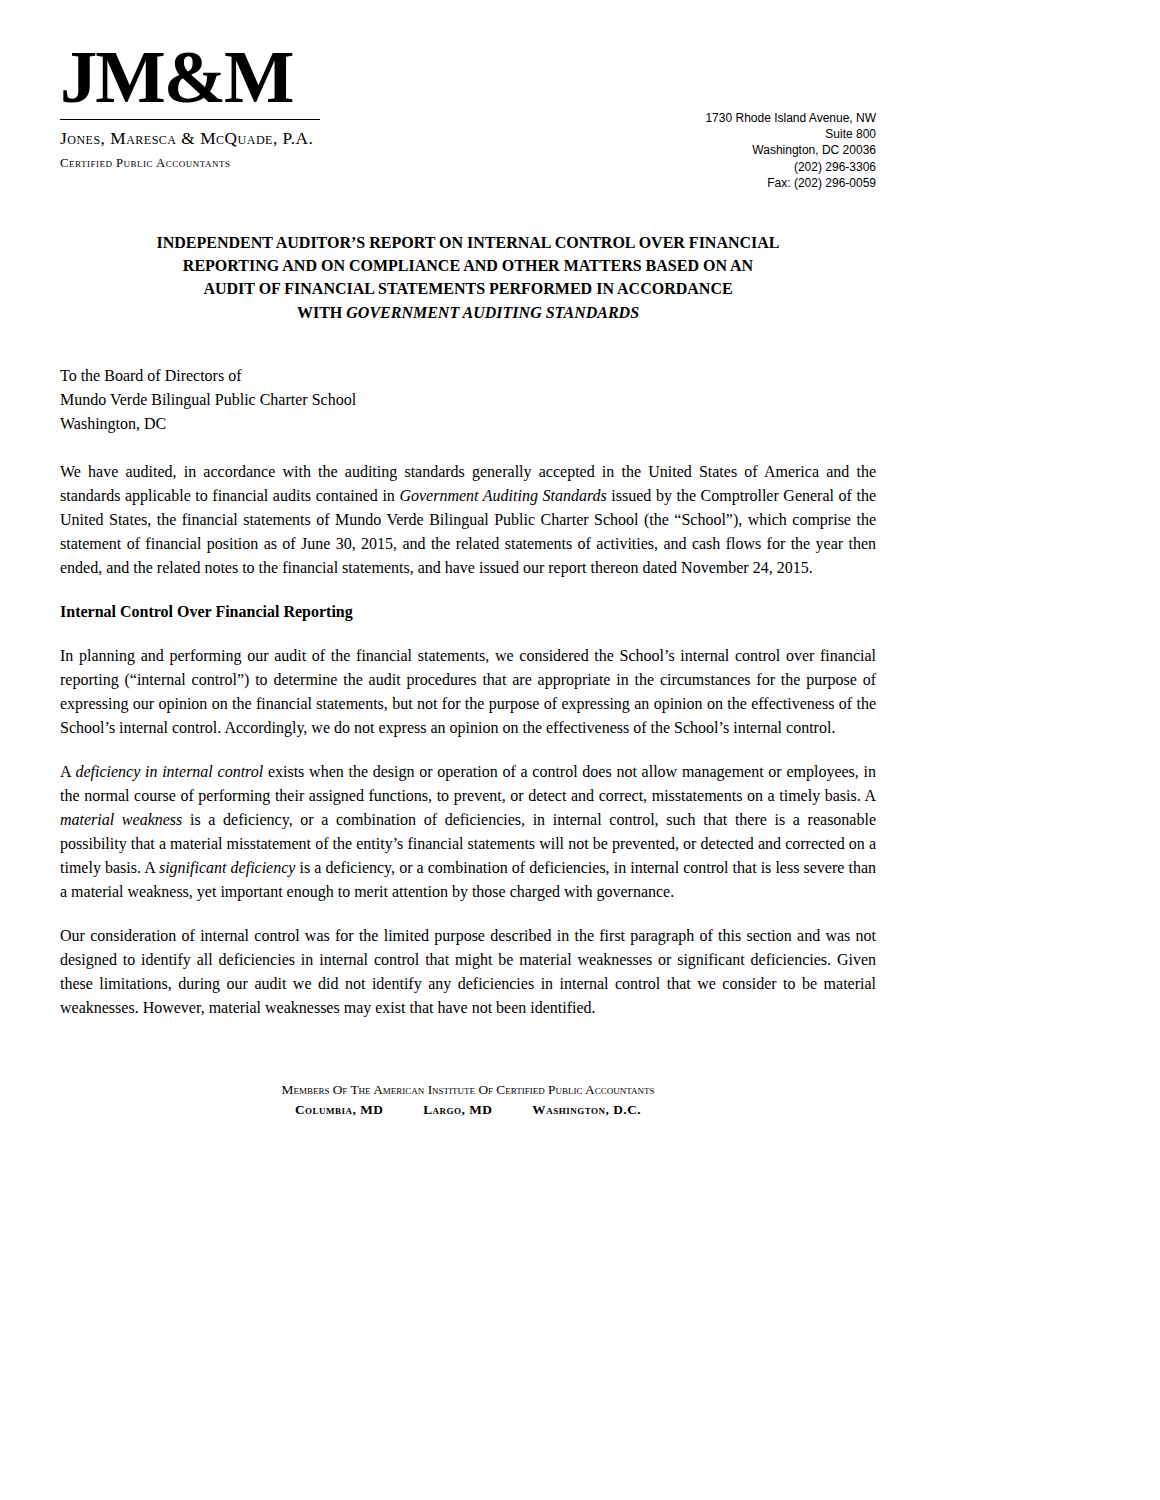JM&M
Jones, Maresca & McQuade, P.A.
Certified Public Accountants
1730 Rhode Island Avenue, NW
Suite 800
Washington, DC 20036
(202) 296-3306
Fax: (202) 296-0059
Independent Auditor’s Report on Internal Control Over Financial
Reporting and on Compliance and Other Matters Based on an
Audit of Financial Statements Performed in Accordance
with Government Auditing Standards
To the Board of Directors of
Mundo Verde Bilingual Public Charter School
Washington, DC
We have audited, in accordance with the auditing standards generally accepted in the United States of America and the standards applicable to financial audits contained in Government Auditing Standards issued by the Comptroller General of the United States, the financial statements of Mundo Verde Bilingual Public Charter School (the “School”), which comprise the statement of financial position as of June 30, 2015, and the related statements of activities, and cash flows for the year then ended, and the related notes to the financial statements, and have issued our report thereon dated November 24, 2015.
Internal Control Over Financial Reporting
In planning and performing our audit of the financial statements, we considered the School’s internal control over financial reporting (“internal control”) to determine the audit procedures that are appropriate in the circumstances for the purpose of expressing our opinion on the financial statements, but not for the purpose of expressing an opinion on the effectiveness of the School’s internal control. Accordingly, we do not express an opinion on the effectiveness of the School’s internal control.
A deficiency in internal control exists when the design or operation of a control does not allow management or employees, in the normal course of performing their assigned functions, to prevent, or detect and correct, misstatements on a timely basis. A material weakness is a deficiency, or a combination of deficiencies, in internal control, such that there is a reasonable possibility that a material misstatement of the entity’s financial statements will not be prevented, or detected and corrected on a timely basis. A significant deficiency is a deficiency, or a combination of deficiencies, in internal control that is less severe than a material weakness, yet important enough to merit attention by those charged with governance.
Our consideration of internal control was for the limited purpose described in the first paragraph of this section and was not designed to identify all deficiencies in internal control that might be material weaknesses or significant deficiencies. Given these limitations, during our audit we did not identify any deficiencies in internal control that we consider to be material weaknesses. However, material weaknesses may exist that have not been identified.
Members Of The American Institute Of Certified Public Accountants
Columbia, MD Largo, MD Washington, D.C.